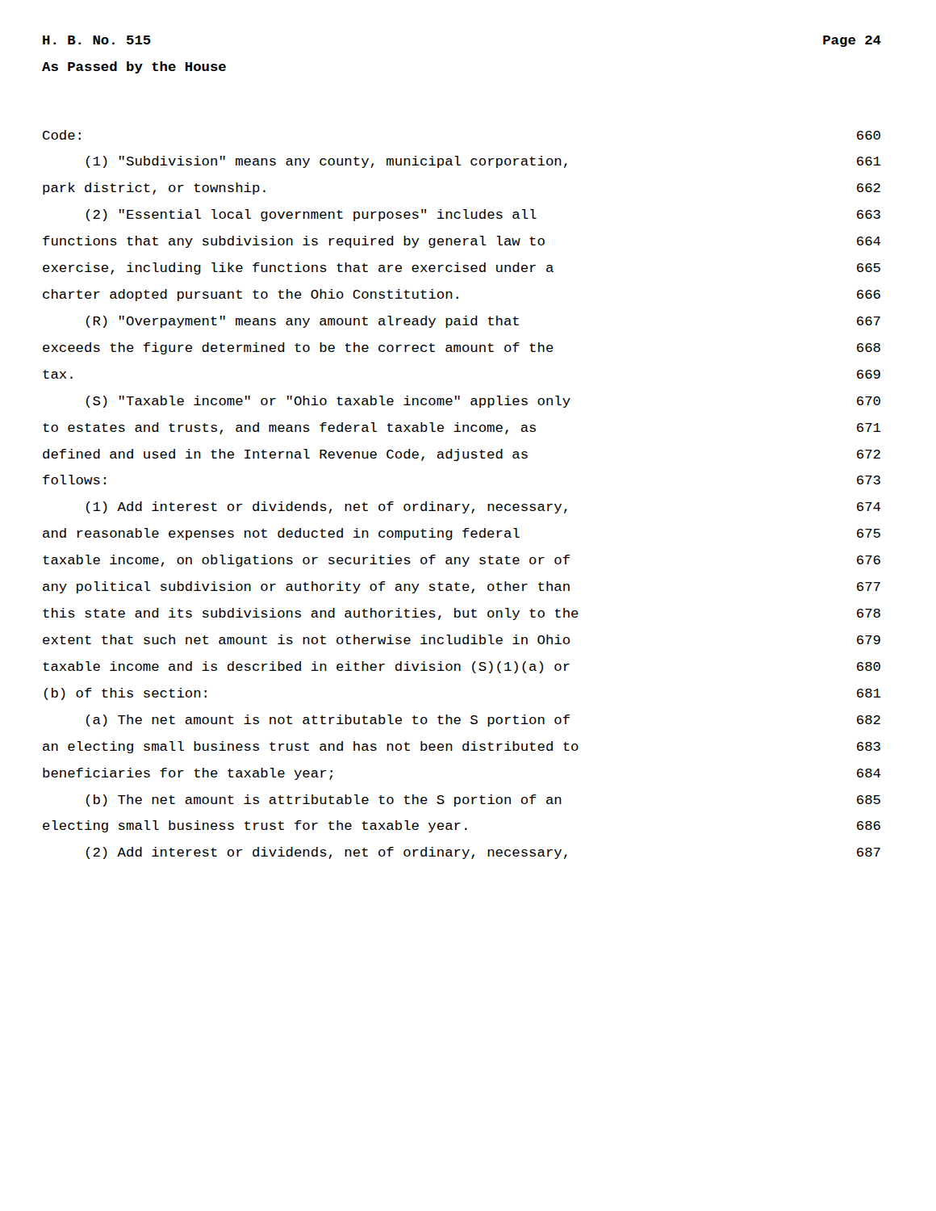H. B. No. 515 As Passed by the House
Page 24
Code: 660
(1) "Subdivision" means any county, municipal corporation, 661
park district, or township. 662
(2) "Essential local government purposes" includes all 663
functions that any subdivision is required by general law to 664
exercise, including like functions that are exercised under a 665
charter adopted pursuant to the Ohio Constitution. 666
(R) "Overpayment" means any amount already paid that 667
exceeds the figure determined to be the correct amount of the 668
tax. 669
(S) "Taxable income" or "Ohio taxable income" applies only 670
to estates and trusts, and means federal taxable income, as 671
defined and used in the Internal Revenue Code, adjusted as 672
follows: 673
(1) Add interest or dividends, net of ordinary, necessary, 674
and reasonable expenses not deducted in computing federal 675
taxable income, on obligations or securities of any state or of 676
any political subdivision or authority of any state, other than 677
this state and its subdivisions and authorities, but only to the 678
extent that such net amount is not otherwise includible in Ohio 679
taxable income and is described in either division (S)(1)(a) or 680
(b) of this section: 681
(a) The net amount is not attributable to the S portion of 682
an electing small business trust and has not been distributed to 683
beneficiaries for the taxable year; 684
(b) The net amount is attributable to the S portion of an 685
electing small business trust for the taxable year. 686
(2) Add interest or dividends, net of ordinary, necessary, 687